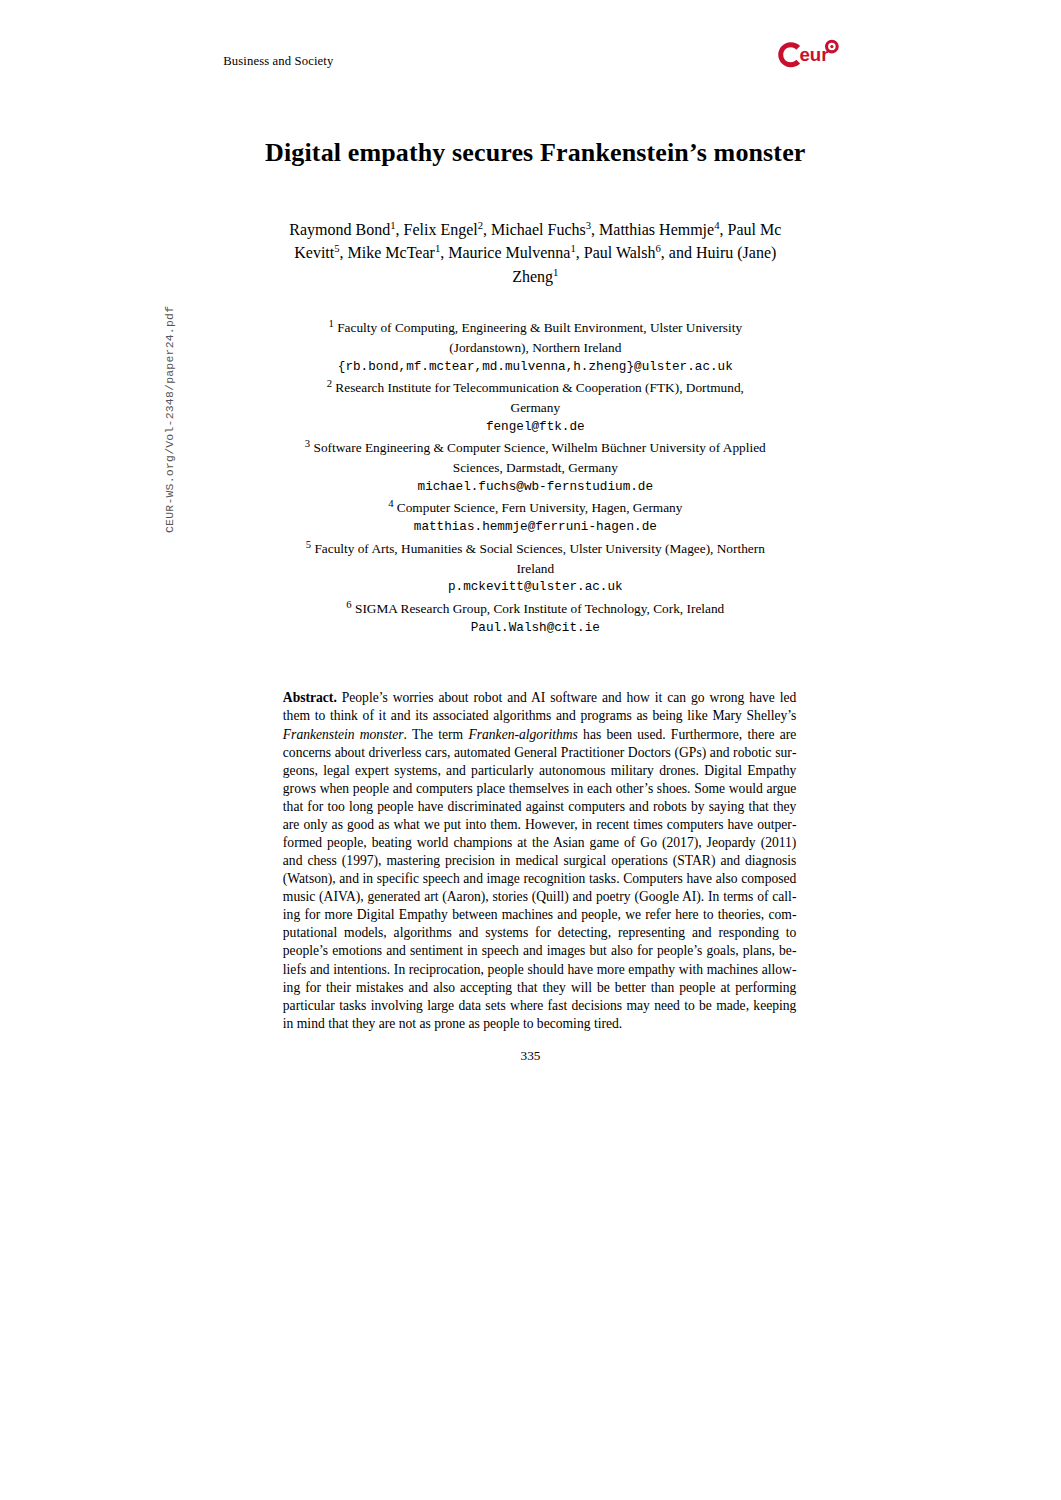Business and Society
eur
Digital empathy secures Frankenstein’s monster
Raymond Bond1, Felix Engel2, Michael Fuchs3, Matthias Hemmje4, Paul Mc
Kevitt5, Mike McTear1, Maurice Mulvenna1, Paul Walsh6, and Huiru (Jane)
Zheng1
1 Faculty of Computing, Engineering & Built Environment, Ulster University
(Jordanstown), Northern Ireland
{rb.bond,mf.mctear,md.mulvenna,h.zheng}@ulster.ac.uk
2 Research Institute for Telecommunication & Cooperation (FTK), Dortmund,
Germany
fengel@ftk.de
3 Software Engineering & Computer Science, Wilhelm Büchner University of Applied
Sciences, Darmstadt, Germany
michael.fuchs@wb-fernstudium.de
4 Computer Science, Fern University, Hagen, Germany
matthias.hemmje@ferruni-hagen.de
5 Faculty of Arts, Humanities & Social Sciences, Ulster University (Magee), Northern
Ireland
p.mckevitt@ulster.ac.uk
6 SIGMA Research Group, Cork Institute of Technology, Cork, Ireland
Paul.Walsh@cit.ie
Abstract. People’s worries about robot and AI software and how it can go wrong have led them to think of it and its associated algorithms and programs as being like Mary Shelley’s Frankenstein monster. The term Franken-algorithms has been used. Furthermore, there are concerns about driverless cars, automated General Practitioner Doctors (GPs) and robotic surgeons, legal expert systems, and particularly autonomous military drones. Digital Empathy grows when people and computers place themselves in each other’s shoes. Some would argue that for too long people have discriminated against computers and robots by saying that they are only as good as what we put into them. However, in recent times computers have outperformed people, beating world champions at the Asian game of Go (2017), Jeopardy (2011) and chess (1997), mastering precision in medical surgical operations (STAR) and diagnosis (Watson), and in specific speech and image recognition tasks. Computers have also composed music (AIVA), generated art (Aaron), stories (Quill) and poetry (Google AI). In terms of calling for more Digital Empathy between machines and people, we refer here to theories, computational models, algorithms and systems for detecting, representing and responding to people’s emotions and sentiment in speech and images but also for people’s goals, plans, beliefs and intentions. In reciprocation, people should have more empathy with machines allowing for their mistakes and also accepting that they will be better than people at performing particular tasks involving large data sets where fast decisions may need to be made, keeping in mind that they are not as prone as people to becoming tired.
CEUR-WS.org/Vol-2348/paper24.pdf
335